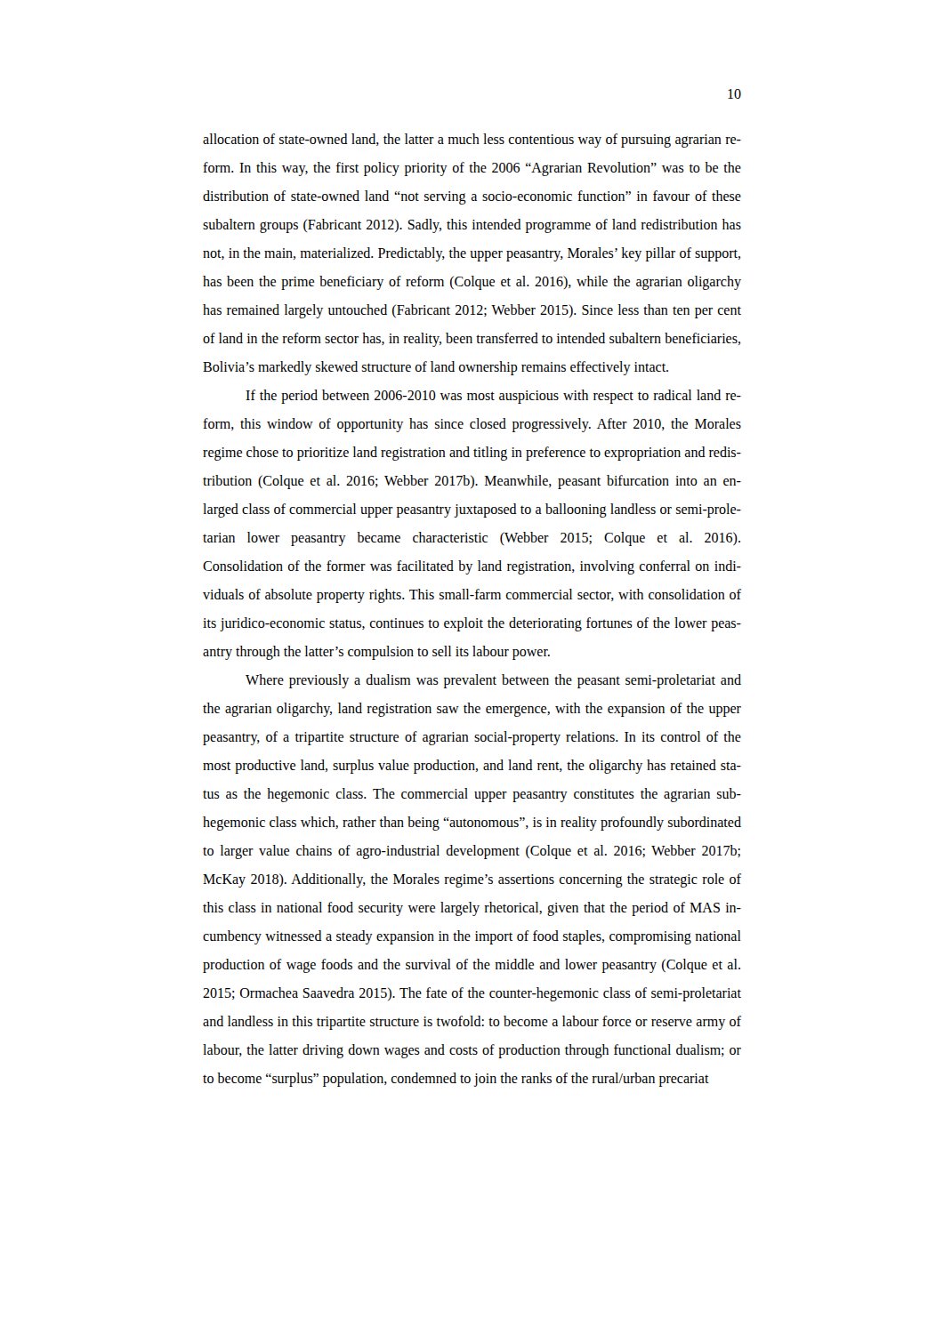10
allocation of state-owned land, the latter a much less contentious way of pursuing agrarian reform. In this way, the first policy priority of the 2006 “Agrarian Revolution” was to be the distribution of state-owned land “not serving a socio-economic function” in favour of these subaltern groups (Fabricant 2012). Sadly, this intended programme of land redistribution has not, in the main, materialized. Predictably, the upper peasantry, Morales’ key pillar of support, has been the prime beneficiary of reform (Colque et al. 2016), while the agrarian oligarchy has remained largely untouched (Fabricant 2012; Webber 2015). Since less than ten per cent of land in the reform sector has, in reality, been transferred to intended subaltern beneficiaries, Bolivia’s markedly skewed structure of land ownership remains effectively intact.
If the period between 2006-2010 was most auspicious with respect to radical land reform, this window of opportunity has since closed progressively. After 2010, the Morales regime chose to prioritize land registration and titling in preference to expropriation and redistribution (Colque et al. 2016; Webber 2017b). Meanwhile, peasant bifurcation into an enlarged class of commercial upper peasantry juxtaposed to a ballooning landless or semi-proletarian lower peasantry became characteristic (Webber 2015; Colque et al. 2016). Consolidation of the former was facilitated by land registration, involving conferral on individuals of absolute property rights. This small-farm commercial sector, with consolidation of its juridico-economic status, continues to exploit the deteriorating fortunes of the lower peasantry through the latter’s compulsion to sell its labour power.
Where previously a dualism was prevalent between the peasant semi-proletariat and the agrarian oligarchy, land registration saw the emergence, with the expansion of the upper peasantry, of a tripartite structure of agrarian social-property relations. In its control of the most productive land, surplus value production, and land rent, the oligarchy has retained status as the hegemonic class. The commercial upper peasantry constitutes the agrarian sub-hegemonic class which, rather than being “autonomous”, is in reality profoundly subordinated to larger value chains of agro-industrial development (Colque et al. 2016; Webber 2017b; McKay 2018). Additionally, the Morales regime’s assertions concerning the strategic role of this class in national food security were largely rhetorical, given that the period of MAS incumbency witnessed a steady expansion in the import of food staples, compromising national production of wage foods and the survival of the middle and lower peasantry (Colque et al. 2015; Ormachea Saavedra 2015). The fate of the counter-hegemonic class of semi-proletariat and landless in this tripartite structure is twofold: to become a labour force or reserve army of labour, the latter driving down wages and costs of production through functional dualism; or to become “surplus” population, condemned to join the ranks of the rural/urban precariat